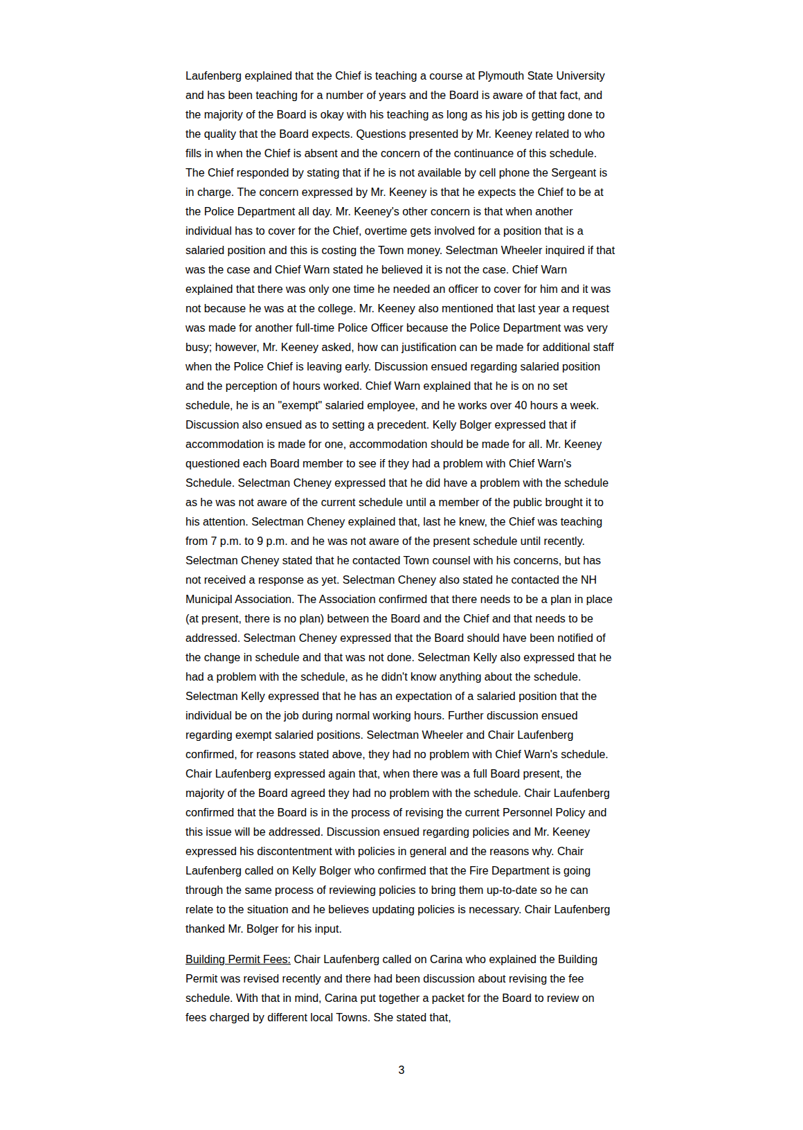Laufenberg explained that the Chief is teaching a course at Plymouth State University and has been teaching for a number of years and the Board is aware of that fact, and the majority of the Board is okay with his teaching as long as his job is getting done to the quality that the Board expects. Questions presented by Mr. Keeney related to who fills in when the Chief is absent and the concern of the continuance of this schedule. The Chief responded by stating that if he is not available by cell phone the Sergeant is in charge. The concern expressed by Mr. Keeney is that he expects the Chief to be at the Police Department all day. Mr. Keeney's other concern is that when another individual has to cover for the Chief, overtime gets involved for a position that is a salaried position and this is costing the Town money. Selectman Wheeler inquired if that was the case and Chief Warn stated he believed it is not the case. Chief Warn explained that there was only one time he needed an officer to cover for him and it was not because he was at the college. Mr. Keeney also mentioned that last year a request was made for another full-time Police Officer because the Police Department was very busy; however, Mr. Keeney asked, how can justification can be made for additional staff when the Police Chief is leaving early. Discussion ensued regarding salaried position and the perception of hours worked. Chief Warn explained that he is on no set schedule, he is an "exempt" salaried employee, and he works over 40 hours a week. Discussion also ensued as to setting a precedent. Kelly Bolger expressed that if accommodation is made for one, accommodation should be made for all. Mr. Keeney questioned each Board member to see if they had a problem with Chief Warn's Schedule. Selectman Cheney expressed that he did have a problem with the schedule as he was not aware of the current schedule until a member of the public brought it to his attention. Selectman Cheney explained that, last he knew, the Chief was teaching from 7 p.m. to 9 p.m. and he was not aware of the present schedule until recently. Selectman Cheney stated that he contacted Town counsel with his concerns, but has not received a response as yet. Selectman Cheney also stated he contacted the NH Municipal Association. The Association confirmed that there needs to be a plan in place (at present, there is no plan) between the Board and the Chief and that needs to be addressed. Selectman Cheney expressed that the Board should have been notified of the change in schedule and that was not done. Selectman Kelly also expressed that he had a problem with the schedule, as he didn't know anything about the schedule. Selectman Kelly expressed that he has an expectation of a salaried position that the individual be on the job during normal working hours. Further discussion ensued regarding exempt salaried positions. Selectman Wheeler and Chair Laufenberg confirmed, for reasons stated above, they had no problem with Chief Warn's schedule. Chair Laufenberg expressed again that, when there was a full Board present, the majority of the Board agreed they had no problem with the schedule. Chair Laufenberg confirmed that the Board is in the process of revising the current Personnel Policy and this issue will be addressed. Discussion ensued regarding policies and Mr. Keeney expressed his discontentment with policies in general and the reasons why. Chair Laufenberg called on Kelly Bolger who confirmed that the Fire Department is going through the same process of reviewing policies to bring them up-to-date so he can relate to the situation and he believes updating policies is necessary. Chair Laufenberg thanked Mr. Bolger for his input.
Building Permit Fees: Chair Laufenberg called on Carina who explained the Building Permit was revised recently and there had been discussion about revising the fee schedule. With that in mind, Carina put together a packet for the Board to review on fees charged by different local Towns. She stated that,
3